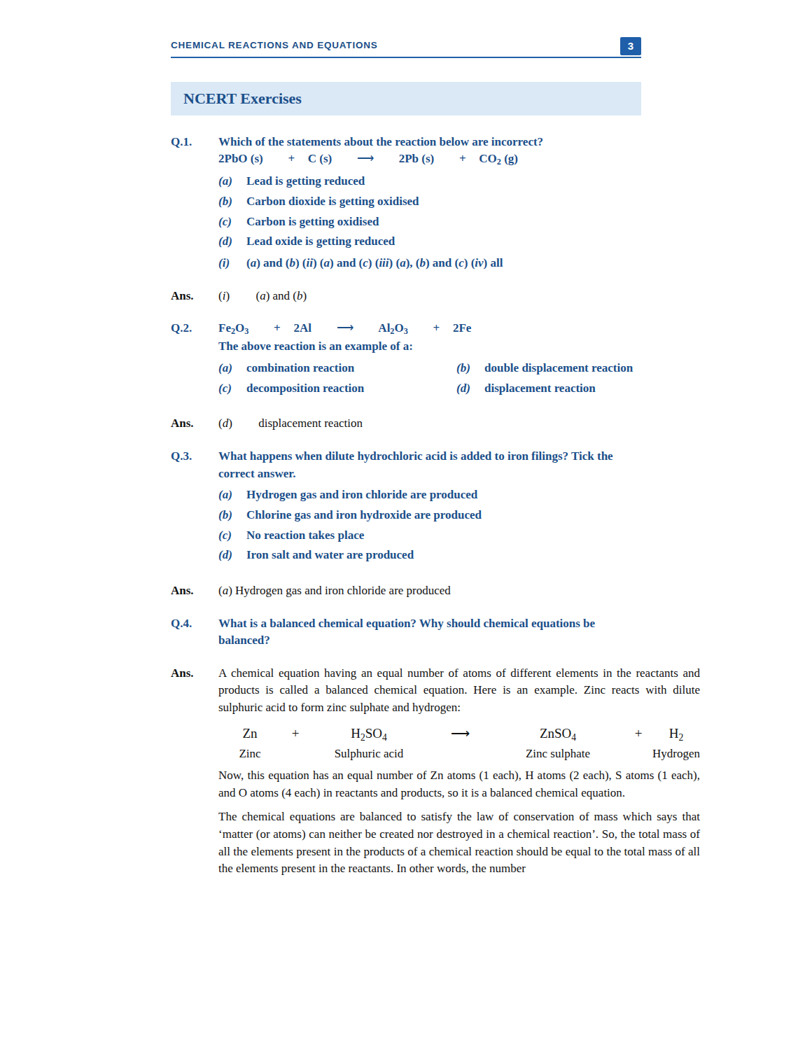Chemical Reactions and Equations
3
NCERT Exercises
Q.1.
Which of the statements about the reaction below are incorrect?
2PbO (s) + C (s) ⟶ 2Pb (s) + CO2 (g)
(a) Lead is getting reduced
(b) Carbon dioxide is getting oxidised
(c) Carbon is getting oxidised
(d) Lead oxide is getting reduced
(i) (a) and (b) (ii) (a) and (c) (iii) (a), (b) and (c) (iv) all
Ans.
(i) (a) and (b)
Q.2.
Fe2O3 + 2Al ⟶ Al2O3 + 2Fe
The above reaction is an example of a:
(a) combination reaction (b) double displacement reaction
(c) decomposition reaction (d) displacement reaction
Ans.
(d) displacement reaction
Q.3.
What happens when dilute hydrochloric acid is added to iron filings? Tick the correct answer.
(a) Hydrogen gas and iron chloride are produced
(b) Chlorine gas and iron hydroxide are produced
(c) No reaction takes place
(d) Iron salt and water are produced
Ans.
(a) Hydrogen gas and iron chloride are produced
Q.4.
What is a balanced chemical equation? Why should chemical equations be balanced?
Ans.
A chemical equation having an equal number of atoms of different elements in the reactants and products is called a balanced chemical equation. Here is an example. Zinc reacts with dilute sulphuric acid to form zinc sulphate and hydrogen:
Zn + H2SO4 ⟶ ZnSO4 + H2
Zinc Sulphuric acid Zinc sulphate Hydrogen
Now, this equation has an equal number of Zn atoms (1 each), H atoms (2 each), S atoms (1 each), and O atoms (4 each) in reactants and products, so it is a balanced chemical equation.
The chemical equations are balanced to satisfy the law of conservation of mass which says that ‘matter (or atoms) can neither be created nor destroyed in a chemical reaction’. So, the total mass of all the elements present in the products of a chemical reaction should be equal to the total mass of all the elements present in the reactants. In other words, the number